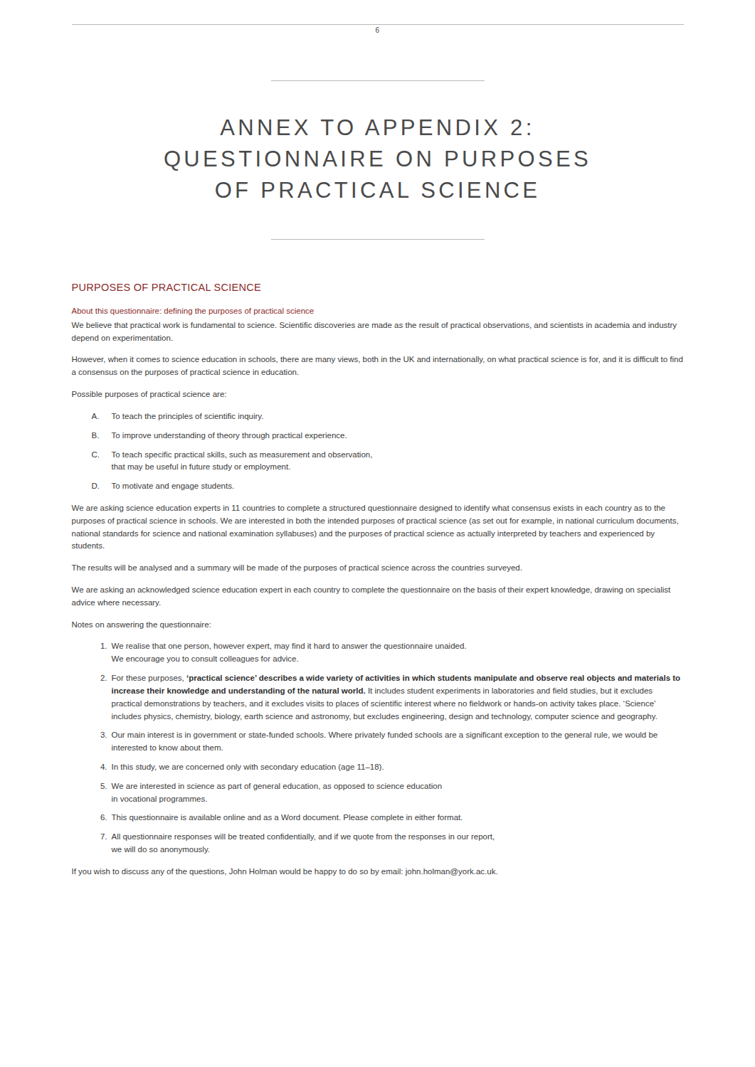6
Annex to Appendix 2:
Questionnaire on Purposes
of Practical Science
Purposes of practical science
About this questionnaire: defining the purposes of practical science
We believe that practical work is fundamental to science. Scientific discoveries are made as the result of practical observations, and scientists in academia and industry depend on experimentation.
However, when it comes to science education in schools, there are many views, both in the UK and internationally, on what practical science is for, and it is difficult to find a consensus on the purposes of practical science in education.
Possible purposes of practical science are:
A. To teach the principles of scientific inquiry.
B. To improve understanding of theory through practical experience.
C. To teach specific practical skills, such as measurement and observation,
that may be useful in future study or employment.
D. To motivate and engage students.
We are asking science education experts in 11 countries to complete a structured questionnaire designed to identify what consensus exists in each country as to the purposes of practical science in schools. We are interested in both the intended purposes of practical science (as set out for example, in national curriculum documents, national standards for science and national examination syllabuses) and the purposes of practical science as actually interpreted by teachers and experienced by students.
The results will be analysed and a summary will be made of the purposes of practical science across the countries surveyed.
We are asking an acknowledged science education expert in each country to complete the questionnaire on the basis of their expert knowledge, drawing on specialist advice where necessary.
Notes on answering the questionnaire:
1. We realise that one person, however expert, may find it hard to answer the questionnaire unaided.
We encourage you to consult colleagues for advice.
2. For these purposes, ‘practical science’ describes a wide variety of activities in which students manipulate and observe real objects and materials to increase their knowledge and understanding of the natural world. It includes student experiments in laboratories and field studies, but it excludes practical demonstrations by teachers, and it excludes visits to places of scientific interest where no fieldwork or hands-on activity takes place. ‘Science’ includes physics, chemistry, biology, earth science and astronomy, but excludes engineering, design and technology, computer science and geography.
3. Our main interest is in government or state-funded schools. Where privately funded schools are a significant exception to the general rule, we would be interested to know about them.
4. In this study, we are concerned only with secondary education (age 11–18).
5. We are interested in science as part of general education, as opposed to science education
in vocational programmes.
6. This questionnaire is available online and as a Word document. Please complete in either format.
7. All questionnaire responses will be treated confidentially, and if we quote from the responses in our report,
we will do so anonymously.
If you wish to discuss any of the questions, John Holman would be happy to do so by email: john.holman@york.ac.uk.